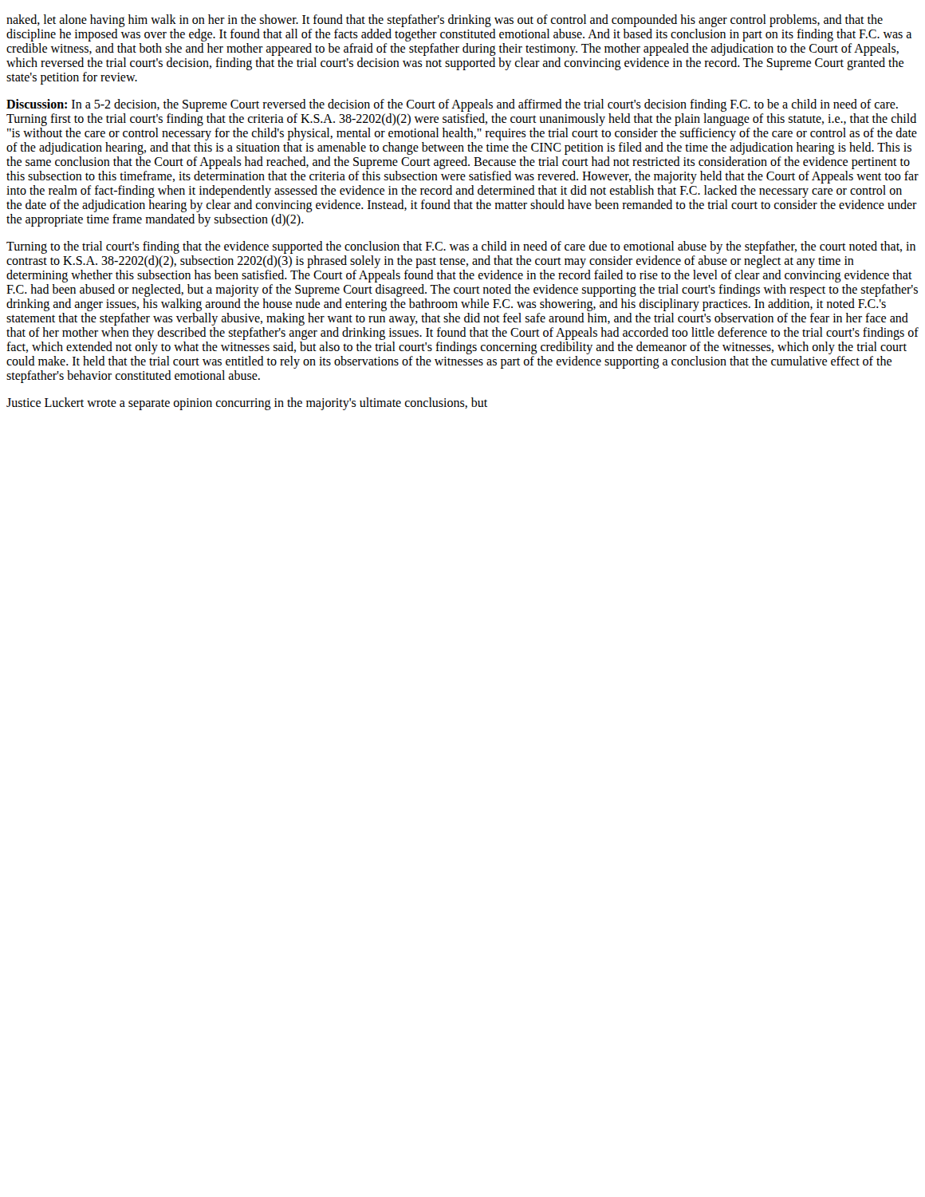naked, let alone having him walk in on her in the shower. It found that the stepfather's drinking was out of control and compounded his anger control problems, and that the discipline he imposed was over the edge. It found that all of the facts added together constituted emotional abuse. And it based its conclusion in part on its finding that F.C. was a credible witness, and that both she and her mother appeared to be afraid of the stepfather during their testimony. The mother appealed the adjudication to the Court of Appeals, which reversed the trial court's decision, finding that the trial court's decision was not supported by clear and convincing evidence in the record. The Supreme Court granted the state's petition for review.
Discussion: In a 5-2 decision, the Supreme Court reversed the decision of the Court of Appeals and affirmed the trial court's decision finding F.C. to be a child in need of care. Turning first to the trial court's finding that the criteria of K.S.A. 38-2202(d)(2) were satisfied, the court unanimously held that the plain language of this statute, i.e., that the child "is without the care or control necessary for the child's physical, mental or emotional health," requires the trial court to consider the sufficiency of the care or control as of the date of the adjudication hearing, and that this is a situation that is amenable to change between the time the CINC petition is filed and the time the adjudication hearing is held. This is the same conclusion that the Court of Appeals had reached, and the Supreme Court agreed. Because the trial court had not restricted its consideration of the evidence pertinent to this subsection to this timeframe, its determination that the criteria of this subsection were satisfied was revered. However, the majority held that the Court of Appeals went too far into the realm of fact-finding when it independently assessed the evidence in the record and determined that it did not establish that F.C. lacked the necessary care or control on the date of the adjudication hearing by clear and convincing evidence. Instead, it found that the matter should have been remanded to the trial court to consider the evidence under the appropriate time frame mandated by subsection (d)(2).
Turning to the trial court's finding that the evidence supported the conclusion that F.C. was a child in need of care due to emotional abuse by the stepfather, the court noted that, in contrast to K.S.A. 38-2202(d)(2), subsection 2202(d)(3) is phrased solely in the past tense, and that the court may consider evidence of abuse or neglect at any time in determining whether this subsection has been satisfied. The Court of Appeals found that the evidence in the record failed to rise to the level of clear and convincing evidence that F.C. had been abused or neglected, but a majority of the Supreme Court disagreed. The court noted the evidence supporting the trial court's findings with respect to the stepfather's drinking and anger issues, his walking around the house nude and entering the bathroom while F.C. was showering, and his disciplinary practices. In addition, it noted F.C.'s statement that the stepfather was verbally abusive, making her want to run away, that she did not feel safe around him, and the trial court's observation of the fear in her face and that of her mother when they described the stepfather's anger and drinking issues. It found that the Court of Appeals had accorded too little deference to the trial court's findings of fact, which extended not only to what the witnesses said, but also to the trial court's findings concerning credibility and the demeanor of the witnesses, which only the trial court could make. It held that the trial court was entitled to rely on its observations of the witnesses as part of the evidence supporting a conclusion that the cumulative effect of the stepfather's behavior constituted emotional abuse.
Justice Luckert wrote a separate opinion concurring in the majority's ultimate conclusions, but